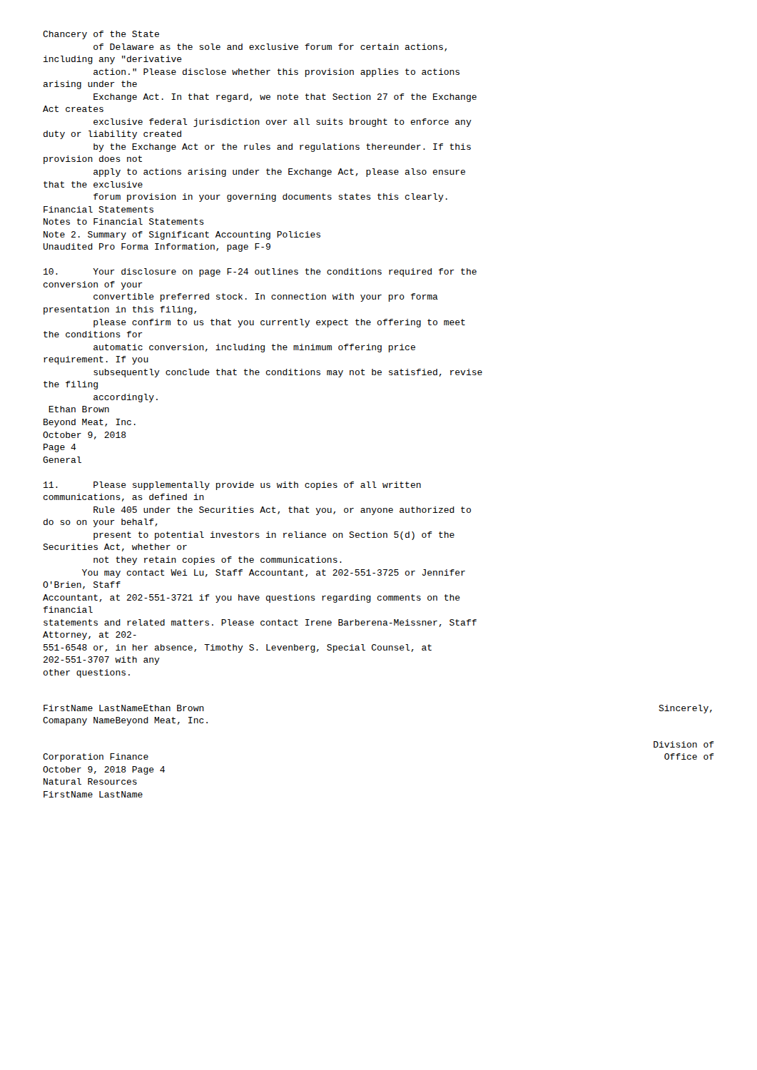Chancery of the State
         of Delaware as the sole and exclusive forum for certain actions,
including any "derivative
         action." Please disclose whether this provision applies to actions
arising under the
         Exchange Act. In that regard, we note that Section 27 of the Exchange
Act creates
         exclusive federal jurisdiction over all suits brought to enforce any
duty or liability created
         by the Exchange Act or the rules and regulations thereunder. If this
provision does not
         apply to actions arising under the Exchange Act, please also ensure
that the exclusive
         forum provision in your governing documents states this clearly.
Financial Statements
Notes to Financial Statements
Note 2. Summary of Significant Accounting Policies
Unaudited Pro Forma Information, page F-9

10.      Your disclosure on page F-24 outlines the conditions required for the
conversion of your
         convertible preferred stock. In connection with your pro forma
presentation in this filing,
         please confirm to us that you currently expect the offering to meet
the conditions for
         automatic conversion, including the minimum offering price
requirement. If you
         subsequently conclude that the conditions may not be satisfied, revise
the filing
         accordingly.
 Ethan Brown
Beyond Meat, Inc.
October 9, 2018
Page 4
General

11.      Please supplementally provide us with copies of all written
communications, as defined in
         Rule 405 under the Securities Act, that you, or anyone authorized to
do so on your behalf,
         present to potential investors in reliance on Section 5(d) of the
Securities Act, whether or
         not they retain copies of the communications.
       You may contact Wei Lu, Staff Accountant, at 202-551-3725 or Jennifer
O'Brien, Staff
Accountant, at 202-551-3721 if you have questions regarding comments on the
financial
statements and related matters. Please contact Irene Barberena-Meissner, Staff
Attorney, at 202-
551-6548 or, in her absence, Timothy S. Levenberg, Special Counsel, at
202-551-3707 with any
other questions.
FirstName LastNameEthan Brown Comapany NameBeyond Meat, Inc.
Sincerely,
Division of
Corporation Finance October 9, 2018 Page 4 Natural Resources FirstName LastName
Office of